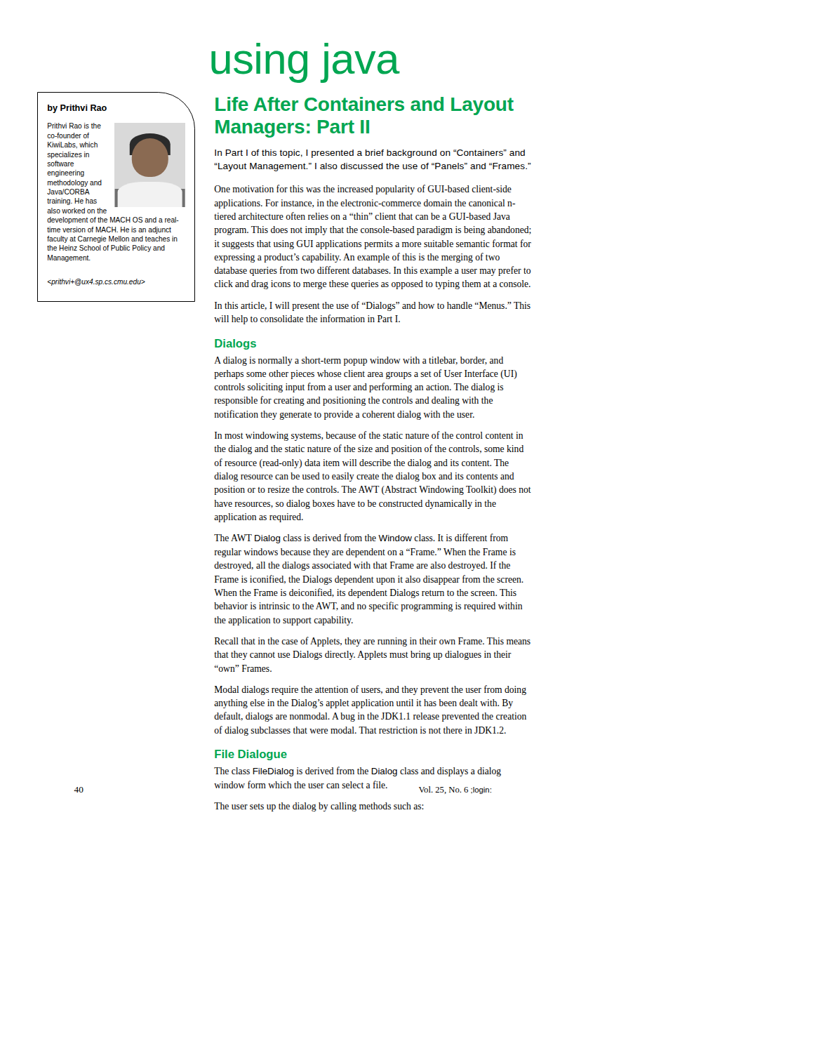using java
by Prithvi Rao
Prithvi Rao is the co-founder of KiwiLabs, which specializes in software engineering methodology and Java/CORBA training. He has also worked on the development of the MACH OS and a real-time version of MACH. He is an adjunct faculty at Carnegie Mellon and teaches in the Heinz School of Public Policy and Management.
<prithvi+@ux4.sp.cs.cmu.edu>
Life After Containers and Layout Managers: Part II
In Part I of this topic, I presented a brief background on “Containers” and “Layout Management.” I also discussed the use of “Panels” and “Frames.”
One motivation for this was the increased popularity of GUI-based client-side applications. For instance, in the electronic-commerce domain the canonical n-tiered architecture often relies on a “thin” client that can be a GUI-based Java program. This does not imply that the console-based paradigm is being abandoned; it suggests that using GUI applications permits a more suitable semantic format for expressing a product’s capability. An example of this is the merging of two database queries from two different databases. In this example a user may prefer to click and drag icons to merge these queries as opposed to typing them at a console.
In this article, I will present the use of “Dialogs” and how to handle “Menus.” This will help to consolidate the information in Part I.
Dialogs
A dialog is normally a short-term popup window with a titlebar, border, and perhaps some other pieces whose client area groups a set of User Interface (UI) controls soliciting input from a user and performing an action. The dialog is responsible for creating and positioning the controls and dealing with the notification they generate to provide a coherent dialog with the user.
In most windowing systems, because of the static nature of the control content in the dialog and the static nature of the size and position of the controls, some kind of resource (read-only) data item will describe the dialog and its content. The dialog resource can be used to easily create the dialog box and its contents and position or to resize the controls. The AWT (Abstract Windowing Toolkit) does not have resources, so dialog boxes have to be constructed dynamically in the application as required.
The AWT Dialog class is derived from the Window class. It is different from regular windows because they are dependent on a “Frame.” When the Frame is destroyed, all the dialogs associated with that Frame are also destroyed. If the Frame is iconified, the Dialogs dependent upon it also disappear from the screen. When the Frame is deiconified, its dependent Dialogs return to the screen. This behavior is intrinsic to the AWT, and no specific programming is required within the application to support capability.
Recall that in the case of Applets, they are running in their own Frame. This means that they cannot use Dialogs directly. Applets must bring up dialogues in their “own” Frames.
Modal dialogs require the attention of users, and they prevent the user from doing anything else in the Dialog’s applet application until it has been dealt with. By default, dialogs are nonmodal. A bug in the JDK1.1 release prevented the creation of dialog subclasses that were modal. That restriction is not there in JDK1.2.
File Dialogue
The class FileDialog is derived from the Dialog class and displays a dialog window form which the user can select a file.
The user sets up the dialog by calling methods such as:
40
Vol. 25, No. 6 ;login: